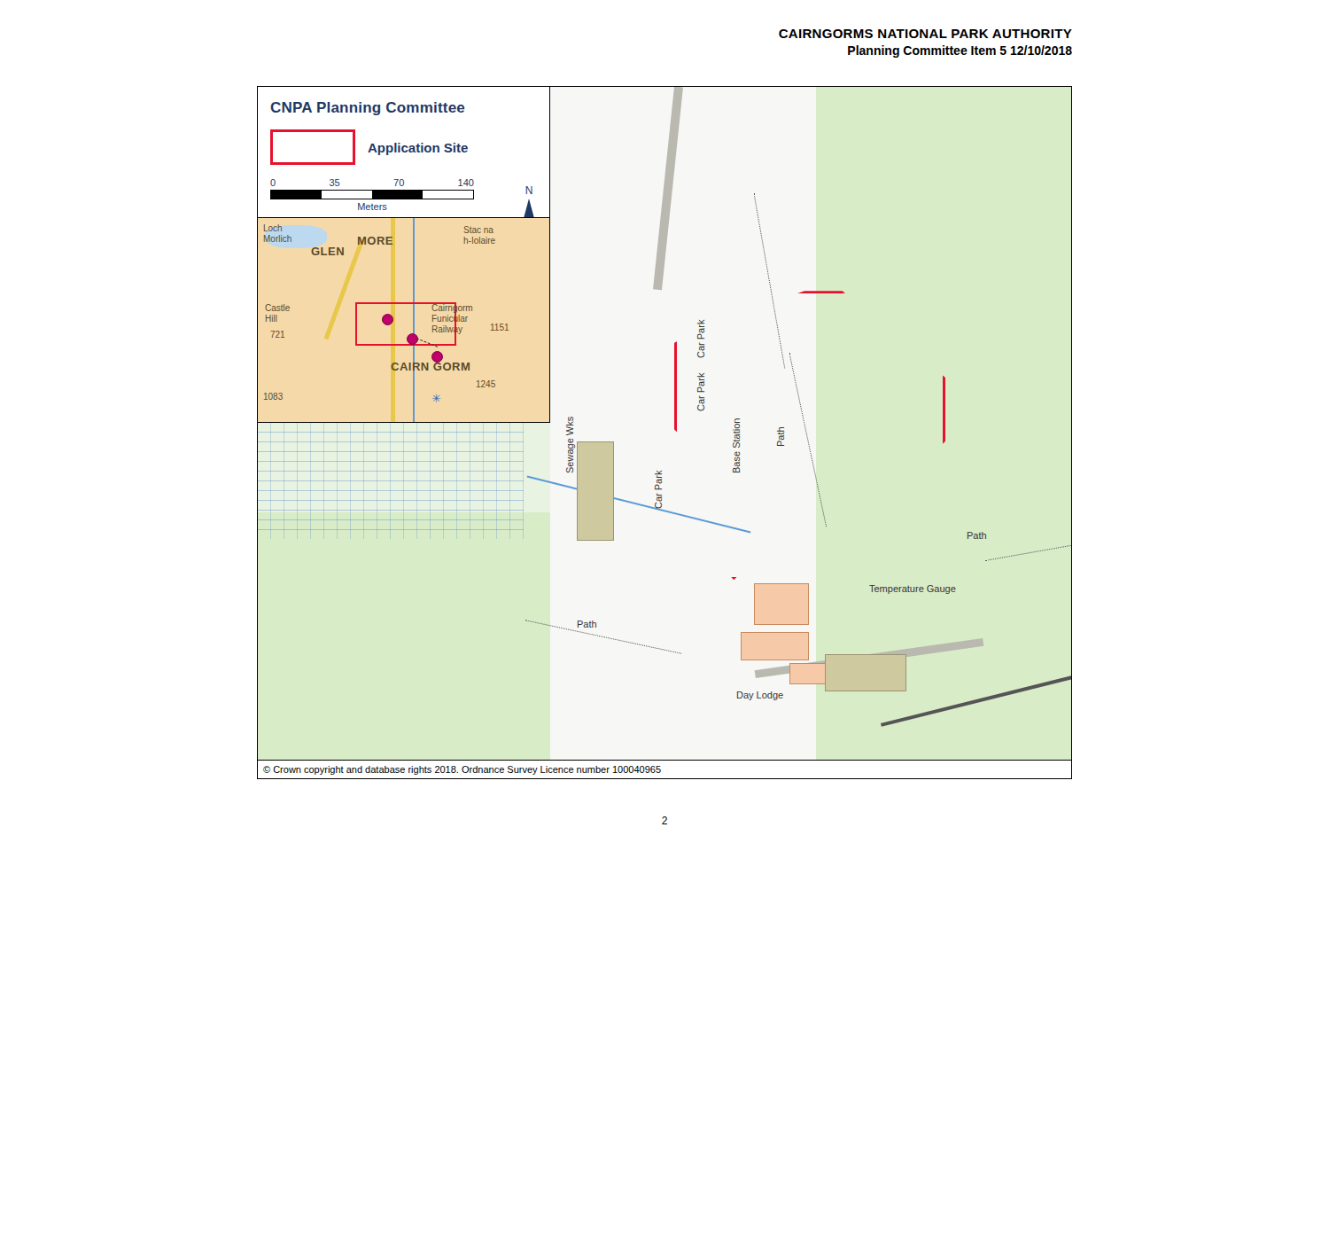CAIRNGORMS NATIONAL PARK AUTHORITY
Planning Committee Item 5 12/10/2018
Sewage Wks Car Park Car Park Car Park Base Station Path Path Path Temperature Gauge Day Lodge
CNPA Planning Committee
Application Site
03570140
Meters
N
✳
Loch Morlich GLEN MORE Stac na h-Iolaire Cairngorm Funicular Railway Castle Hill 721 1151 CAIRN GORM 1245 1083
© Crown copyright and database rights 2018. Ordnance Survey Licence number 100040965
2